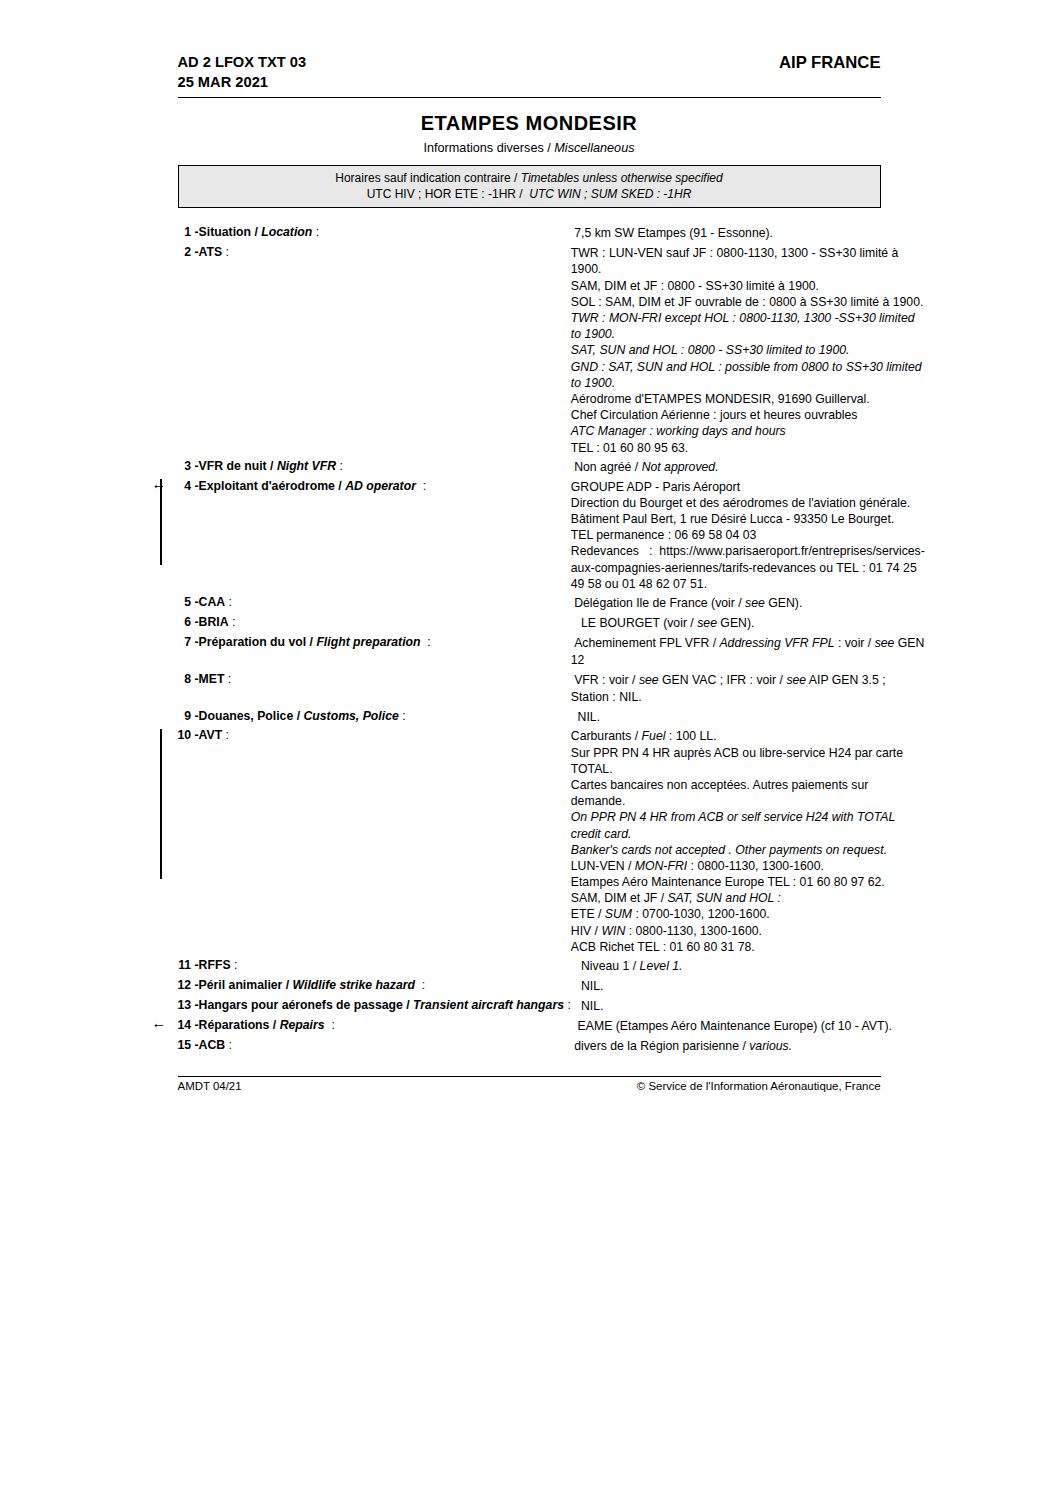AD 2 LFOX TXT 03
25 MAR 2021
AIP FRANCE
ETAMPES MONDESIR
Informations diverses / Miscellaneous
Horaires sauf indication contraire / Timetables unless otherwise specified
UTC HIV ; HOR ETE : -1HR / UTC WIN ; SUM SKED : -1HR
| 1 - | Situation / Location : | 7,5 km SW Etampes (91 - Essonne). |
| 2 - | ATS : | TWR : LUN-VEN sauf JF : 0800-1130, 1300 - SS+30 limité à 1900. SAM, DIM et JF : 0800 - SS+30 limité à 1900. SOL : SAM, DIM et JF ouvrable de : 0800 à SS+30 limité à 1900. TWR : MON-FRI except HOL : 0800-1130, 1300 -SS+30 limited to 1900. SAT, SUN and HOL : 0800 - SS+30 limited to 1900. GND : SAT, SUN and HOL : possible from 0800 to SS+30 limited to 1900. Aérodrome d'ETAMPES MONDESIR, 91690 Guillerval. Chef Circulation Aérienne : jours et heures ouvrables ATC Manager : working days and hours TEL : 01 60 80 95 63. |
| 3 - | VFR de nuit / Night VFR : | Non agréé / Not approved. |
| ← 4 - | Exploitant d'aérodrome / AD operator : | GROUPE ADP - Paris Aéroport Direction du Bourget et des aérodromes de l'aviation générale. Bâtiment Paul Bert, 1 rue Désiré Lucca - 93350 Le Bourget. TEL permanence : 06 69 58 04 03 Redevances : https://www.parisaeroport.fr/entreprises/services-aux-compagnies-aeriennes/tarifs-redevances ou TEL : 01 74 25 49 58 ou 01 48 62 07 51. |
| 5 - | CAA : | Délégation Ile de France (voir / see GEN). |
| 6 - | BRIA : | LE BOURGET (voir / see GEN). |
| 7 - | Préparation du vol / Flight preparation : | Acheminement FPL VFR / Addressing VFR FPL : voir / see GEN 12 |
| 8 - | MET : | VFR : voir / see GEN VAC ; IFR : voir / see AIP GEN 3.5 ; Station : NIL. |
| 9 - | Douanes, Police / Customs, Police : | NIL. |
| 10 - | AVT : | Carburants / Fuel : 100 LL. Sur PPR PN 4 HR auprès ACB ou libre-service H24 par carte TOTAL. Cartes bancaires non acceptées. Autres paiements sur demande. On PPR PN 4 HR from ACB or self service H24 with TOTAL credit card. Banker's cards not accepted . Other payments on request. LUN-VEN / MON-FRI : 0800-1130, 1300-1600. Etampes Aéro Maintenance Europe TEL : 01 60 80 97 62. SAM, DIM et JF / SAT, SUN and HOL : ETE / SUM : 0700-1030, 1200-1600. HIV / WIN : 0800-1130, 1300-1600. ACB Richet TEL : 01 60 80 31 78. |
| 11 - | RFFS : | Niveau 1 / Level 1. |
| 12 - | Péril animalier / Wildlife strike hazard : | NIL. |
| 13 - | Hangars pour aéronefs de passage / Transient aircraft hangars : | NIL. |
| ← 14 - | Réparations / Repairs : | EAME (Etampes Aéro Maintenance Europe) (cf 10 - AVT). |
| 15 - | ACB : | divers de la Région parisienne / various. |
AMDT 04/21
© Service de l'Information Aéronautique, France